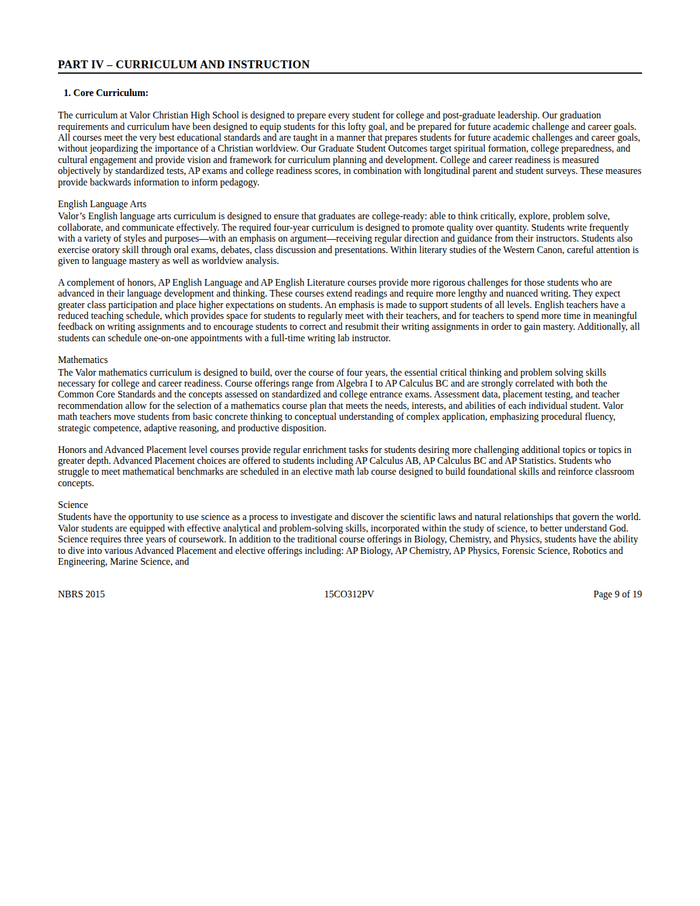PART IV – CURRICULUM AND INSTRUCTION
Core Curriculum:
The curriculum at Valor Christian High School is designed to prepare every student for college and post-graduate leadership. Our graduation requirements and curriculum have been designed to equip students for this lofty goal, and be prepared for future academic challenge and career goals. All courses meet the very best educational standards and are taught in a manner that prepares students for future academic challenges and career goals, without jeopardizing the importance of a Christian worldview. Our Graduate Student Outcomes target spiritual formation, college preparedness, and cultural engagement and provide vision and framework for curriculum planning and development. College and career readiness is measured objectively by standardized tests, AP exams and college readiness scores, in combination with longitudinal parent and student surveys. These measures provide backwards information to inform pedagogy.
English Language Arts
Valor’s English language arts curriculum is designed to ensure that graduates are college-ready: able to think critically, explore, problem solve, collaborate, and communicate effectively. The required four-year curriculum is designed to promote quality over quantity. Students write frequently with a variety of styles and purposes—with an emphasis on argument—receiving regular direction and guidance from their instructors. Students also exercise oratory skill through oral exams, debates, class discussion and presentations. Within literary studies of the Western Canon, careful attention is given to language mastery as well as worldview analysis.
A complement of honors, AP English Language and AP English Literature courses provide more rigorous challenges for those students who are advanced in their language development and thinking. These courses extend readings and require more lengthy and nuanced writing. They expect greater class participation and place higher expectations on students. An emphasis is made to support students of all levels. English teachers have a reduced teaching schedule, which provides space for students to regularly meet with their teachers, and for teachers to spend more time in meaningful feedback on writing assignments and to encourage students to correct and resubmit their writing assignments in order to gain mastery. Additionally, all students can schedule one-on-one appointments with a full-time writing lab instructor.
Mathematics
The Valor mathematics curriculum is designed to build, over the course of four years, the essential critical thinking and problem solving skills necessary for college and career readiness. Course offerings range from Algebra I to AP Calculus BC and are strongly correlated with both the Common Core Standards and the concepts assessed on standardized and college entrance exams. Assessment data, placement testing, and teacher recommendation allow for the selection of a mathematics course plan that meets the needs, interests, and abilities of each individual student. Valor math teachers move students from basic concrete thinking to conceptual understanding of complex application, emphasizing procedural fluency, strategic competence, adaptive reasoning, and productive disposition.
Honors and Advanced Placement level courses provide regular enrichment tasks for students desiring more challenging additional topics or topics in greater depth. Advanced Placement choices are offered to students including AP Calculus AB, AP Calculus BC and AP Statistics. Students who struggle to meet mathematical benchmarks are scheduled in an elective math lab course designed to build foundational skills and reinforce classroom concepts.
Science
Students have the opportunity to use science as a process to investigate and discover the scientific laws and natural relationships that govern the world. Valor students are equipped with effective analytical and problem-solving skills, incorporated within the study of science, to better understand God. Science requires three years of coursework. In addition to the traditional course offerings in Biology, Chemistry, and Physics, students have the ability to dive into various Advanced Placement and elective offerings including: AP Biology, AP Chemistry, AP Physics, Forensic Science, Robotics and Engineering, Marine Science, and
NBRS 2015 15CO312PV Page 9 of 19